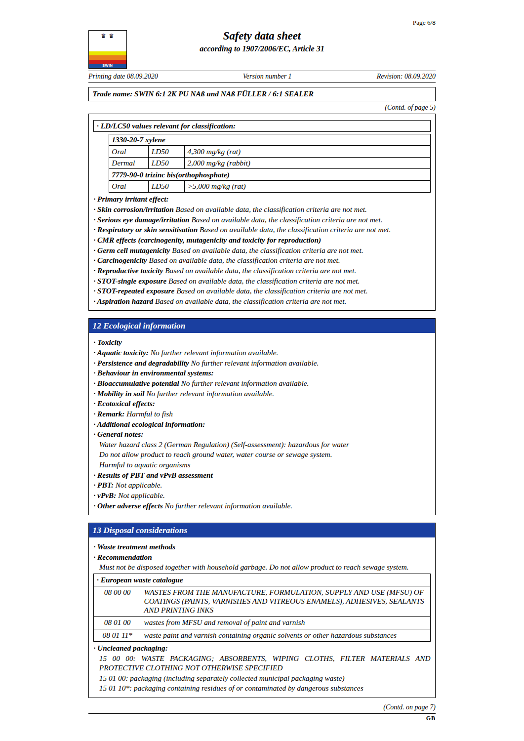Page 6/8
♛ ♛
SWIN
Safety data sheet
according to 1907/2006/EC, Article 31
Printing date 08.09.2020
Version number 1
Revision: 08.09.2020
Trade name: SWIN 6:1 2K PU NAß und NAß FÜLLER / 6:1 SEALER
(Contd. of page 5)
| · LD/LC50 values relevant for classification: |
| 1330-20-7 xylene |
| Oral | LD50 | 4,300 mg/kg (rat) |
| Dermal | LD50 | 2,000 mg/kg (rabbit) |
| 7779-90-0 trizinc bis(orthophosphate) |
| Oral | LD50 | >5,000 mg/kg (rat) |
Primary irritant effect:
Skin corrosion/irritation Based on available data, the classification criteria are not met.
Serious eye damage/irritation Based on available data, the classification criteria are not met.
Respiratory or skin sensitisation Based on available data, the classification criteria are not met.
CMR effects (carcinogenity, mutagenicity and toxicity for reproduction)
Germ cell mutagenicity Based on available data, the classification criteria are not met.
Carcinogenicity Based on available data, the classification criteria are not met.
Reproductive toxicity Based on available data, the classification criteria are not met.
STOT-single exposure Based on available data, the classification criteria are not met.
STOT-repeated exposure Based on available data, the classification criteria are not met.
Aspiration hazard Based on available data, the classification criteria are not met.
12 Ecological information
Toxicity
Aquatic toxicity: No further relevant information available.
Persistence and degradability No further relevant information available.
Behaviour in environmental systems:
Bioaccumulative potential No further relevant information available.
Mobility in soil No further relevant information available.
Ecotoxical effects:
Remark: Harmful to fish
Additional ecological information:
General notes:
Water hazard class 2 (German Regulation) (Self-assessment): hazardous for water
Do not allow product to reach ground water, water course or sewage system.
Harmful to aquatic organisms
Results of PBT and vPvB assessment
PBT: Not applicable.
vPvB: Not applicable.
Other adverse effects No further relevant information available.
13 Disposal considerations
Waste treatment methods
Recommendation
Must not be disposed together with household garbage. Do not allow product to reach sewage system.
| · European waste catalogue |
| 08 00 00 | WASTES FROM THE MANUFACTURE, FORMULATION, SUPPLY AND USE (MFSU) OF COATINGS (PAINTS, VARNISHES AND VITREOUS ENAMELS), ADHESIVES, SEALANTS AND PRINTING INKS |
| 08 01 00 | wastes from MFSU and removal of paint and varnish |
| 08 01 11* | waste paint and varnish containing organic solvents or other hazardous substances |
Uncleaned packaging:
15 00 00: WASTE PACKAGING; ABSORBENTS, WIPING CLOTHS, FILTER MATERIALS AND PROTECTIVE CLOTHING NOT OTHERWISE SPECIFIED
15 01 00: packaging (including separately collected municipal packaging waste)
15 01 10*: packaging containing residues of or contaminated by dangerous substances
(Contd. on page 7)
GB